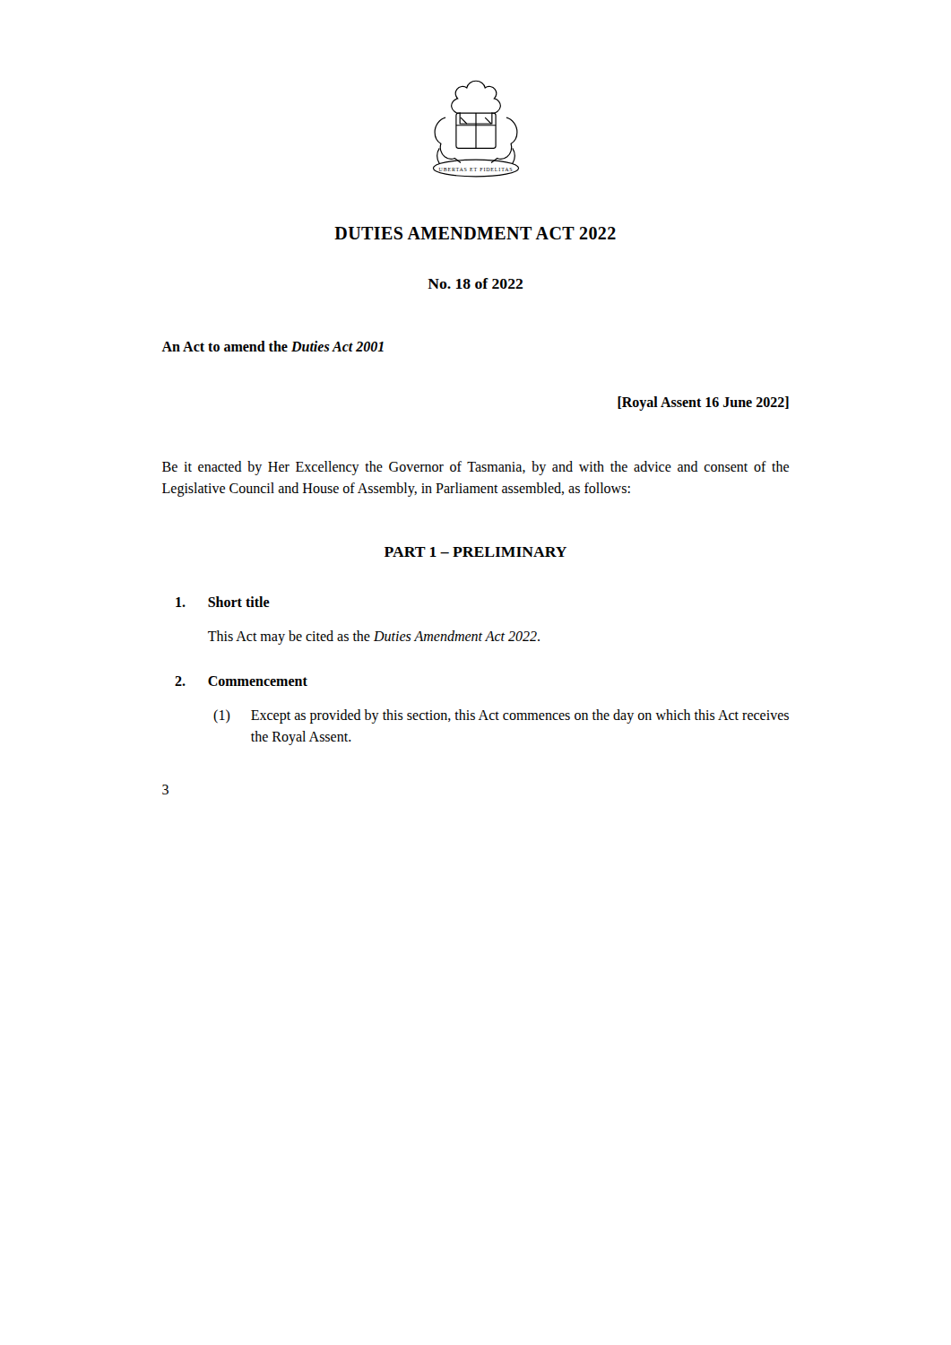DUTIES AMENDMENT ACT 2022
No. 18 of 2022
An Act to amend the Duties Act 2001
[Royal Assent 16 June 2022]
Be it enacted by Her Excellency the Governor of Tasmania, by and with the advice and consent of the Legislative Council and House of Assembly, in Parliament assembled, as follows:
PART 1 – PRELIMINARY
Short title
This Act may be cited as the Duties Amendment Act 2022.
Commencement
Except as provided by this section, this Act commences on the day on which this Act receives the Royal Assent.
3